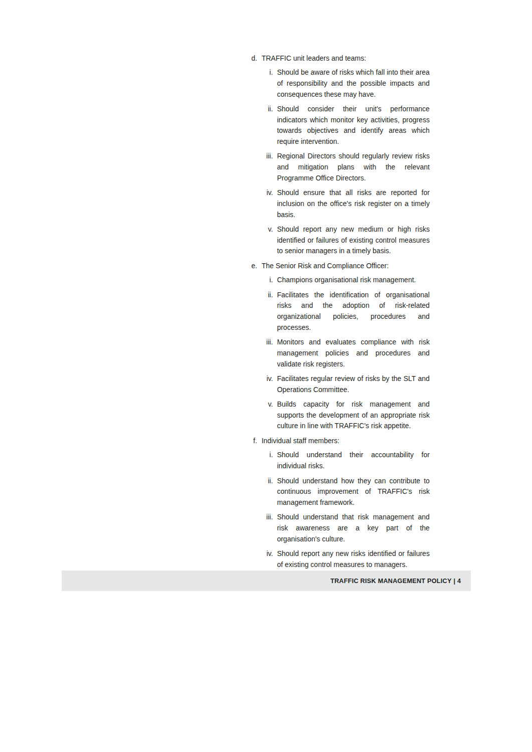TRAFFIC unit leaders and teams:
Should be aware of risks which fall into their area of responsibility and the possible impacts and consequences these may have.
Should consider their unit's performance indicators which monitor key activities, progress towards objectives and identify areas which require intervention.
Regional Directors should regularly review risks and mitigation plans with the relevant Programme Office Directors.
Should ensure that all risks are reported for inclusion on the office's risk register on a timely basis.
Should report any new medium or high risks identified or failures of existing control measures to senior managers in a timely basis.
The Senior Risk and Compliance Officer:
Champions organisational risk management.
Facilitates the identification of organisational risks and the adoption of risk-related organizational policies, procedures and processes.
Monitors and evaluates compliance with risk management policies and procedures and validate risk registers.
Facilitates regular review of risks by the SLT and Operations Committee.
Builds capacity for risk management and supports the development of an appropriate risk culture in line with TRAFFIC's risk appetite.
Individual staff members:
Should understand their accountability for individual risks.
Should understand how they can contribute to continuous improvement of TRAFFIC's risk management framework.
Should understand that risk management and risk awareness are a key part of the organisation's culture.
Should report any new risks identified or failures of existing control measures to managers.
TRAFFIC Risk Management Policy | 4